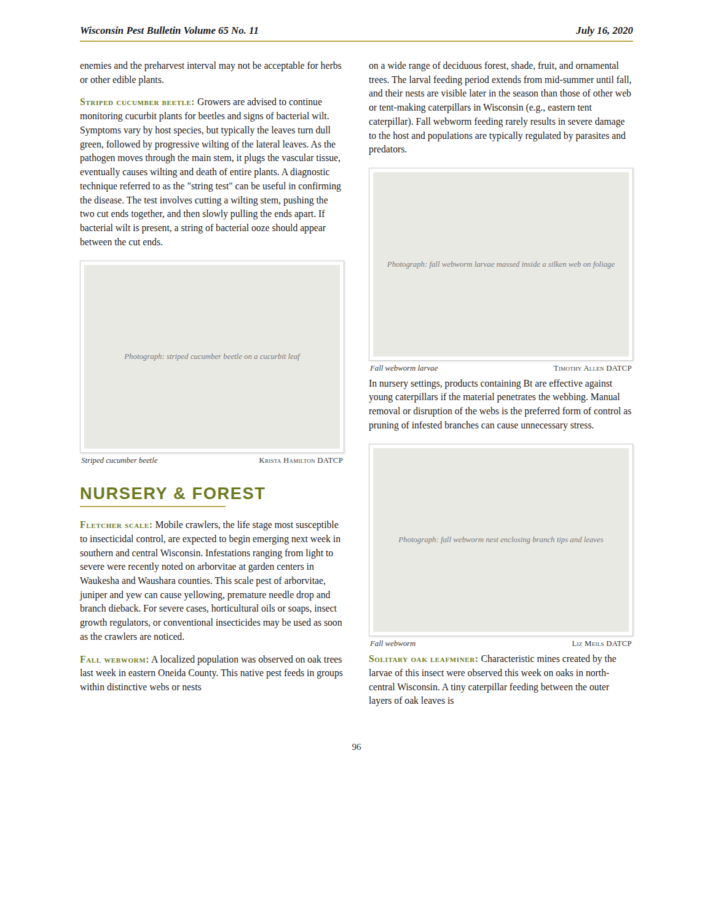Wisconsin Pest Bulletin Volume 65 No. 11
July 16, 2020
enemies and the preharvest interval may not be acceptable for herbs or other edible plants.
Striped cucumber beetle: Growers are advised to continue monitoring cucurbit plants for beetles and signs of bacterial wilt. Symptoms vary by host species, but typically the leaves turn dull green, followed by progressive wilting of the lateral leaves. As the pathogen moves through the main stem, it plugs the vascular tissue, eventually causes wilting and death of entire plants. A diagnostic technique referred to as the "string test" can be useful in confirming the disease. The test involves cutting a wilting stem, pushing the two cut ends together, and then slowly pulling the ends apart. If bacterial wilt is present, a string of bacterial ooze should appear between the cut ends.
Photograph: striped cucumber beetle on a cucurbit leaf
Striped cucumber beetle Krista Hamilton DATCP
Nursery & Forest
Fletcher scale: Mobile crawlers, the life stage most susceptible to insecticidal control, are expected to begin emerging next week in southern and central Wisconsin. Infestations ranging from light to severe were recently noted on arborvitae at garden centers in Waukesha and Waushara counties. This scale pest of arborvitae, juniper and yew can cause yellowing, premature needle drop and branch dieback. For severe cases, horticultural oils or soaps, insect growth regulators, or conventional insecticides may be used as soon as the crawlers are noticed.
Fall webworm: A localized population was observed on oak trees last week in eastern Oneida County. This native pest feeds in groups within distinctive webs or nests
on a wide range of deciduous forest, shade, fruit, and ornamental trees. The larval feeding period extends from mid-summer until fall, and their nests are visible later in the season than those of other web or tent-making caterpillars in Wisconsin (e.g., eastern tent caterpillar). Fall webworm feeding rarely results in severe damage to the host and populations are typically regulated by parasites and predators.
Photograph: fall webworm larvae massed inside a silken web on foliage
Fall webworm larvae Timothy Allen DATCP
In nursery settings, products containing Bt are effective against young caterpillars if the material penetrates the webbing. Manual removal or disruption of the webs is the preferred form of control as pruning of infested branches can cause unnecessary stress.
Photograph: fall webworm nest enclosing branch tips and leaves
Fall webworm Liz Meils DATCP
Solitary oak leafminer: Characteristic mines created by the larvae of this insect were observed this week on oaks in north-central Wisconsin. A tiny caterpillar feeding between the outer layers of oak leaves is
96